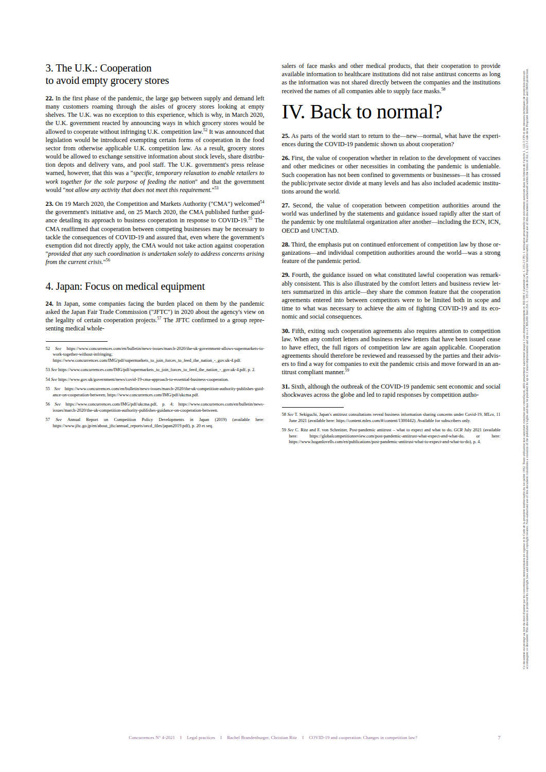Ce document est protégé au titre du droit d'auteur par les conventions internationales en vigueur et le Code de la propriété intellectuelle du 1er juillet 1992. Toute utilisation non autorisée constitue une contrefaçon, délit pénalement sanctionné jusqu'à 3 ans d'emprisonnement et 300 000 € d'amende (art. L.335-2 CPI). L'utilisation personnelle est strictement autorisée dans les limites de l'article L. 122-5 CPI et des mesures techniques de protection pouvant accompagner ce document. This document is protected by copyright laws and international copyright treaties. Non-authorised use of this document constitutes a violation of the publisher's rights and may be punished by up to 3 years imprisonment and up to a € 300,000 fine (Art. L. 335-2 Code de la Propriété Intellectuelle). Personal use of this document is authorised within the limits of Art. L 122-5 Code de la Propriété Intellectuelle and DRM protection.
3. The U.K.: Cooperation
to avoid empty grocery stores
22. In the first phase of the pandemic, the large gap between supply and demand left many customers roaming through the aisles of grocery stores looking at empty shelves. The U.K. was no exception to this experience, which is why, in March 2020, the U.K. government reacted by announcing ways in which grocery stores would be allowed to cooperate without infringing U.K. competition law.52 It was announced that legislation would be introduced exempting certain forms of cooperation in the food sector from otherwise applicable U.K. competition law. As a result, grocery stores would be allowed to exchange sensitive information about stock levels, share distribution depots and delivery vans, and pool staff. The U.K. government's press release warned, however, that this was a "specific, temporary relaxation to enable retailers to work together for the sole purpose of feeding the nation" and that the government would "not allow any activity that does not meet this requirement."53
23. On 19 March 2020, the Competition and Markets Authority ("CMA") welcomed54 the government's initiative and, on 25 March 2020, the CMA published further guidance detailing its approach to business cooperation in response to COVID-19.55 The CMA reaffirmed that cooperation between competing businesses may be necessary to tackle the consequences of COVID-19 and assured that, even where the government's exemption did not directly apply, the CMA would not take action against cooperation "provided that any such coordination is undertaken solely to address concerns arising from the current crisis."56
4. Japan: Focus on medical equipment
24. In Japan, some companies facing the burden placed on them by the pandemic asked the Japan Fair Trade Commission ("JFTC") in 2020 about the agency's view on the legality of certain cooperation projects.57 The JFTC confirmed to a group representing medical whole-
52 See https://www.concurrences.com/en/bulletin/news-issues/march-2020/the-uk-government-allows-supermarkets-to-work-together-without-infringing; https://www.concurrences.com/IMG/pdf/supermarkets_to_join_forces_to_feed_the_nation_-_gov.uk-4.pdf.
53 See https://www.concurrences.com/IMG/pdf/supermarkets_to_join_forces_to_feed_the_nation_-_gov.uk-4.pdf, p. 2.
54 See https://www.gov.uk/government/news/covid-19-cma-approach-to-essential-business-cooperation.
55 See https://www.concurrences.com/en/bulletin/news-issues/march-2020/the-uk-competition-authority-publishes-guidance-on-cooperation-between; https://www.concurrences.com/IMG/pdf/ukcma.pdf.
56 See https://www.concurrences.com/IMG/pdf/ukcma.pdf, p. 4; https://www.concurrences.com/en/bulletin/news-issues/march-2020/the-uk-competition-authority-publishes-guidance-on-cooperation-between.
57 See Annual Report on Competition Policy Developments in Japan (2019) (available here: https://www.jftc.go.jp/en/about_jftc/annual_reports/oecd_files/japan2019.pdf), p. 20 et seq.
salers of face masks and other medical products, that their cooperation to provide available information to healthcare institutions did not raise antitrust concerns as long as the information was not shared directly between the companies and the institutions received the names of all companies able to supply face masks.58
IV. Back to normal?
25. As parts of the world start to return to the—new—normal, what have the experiences during the COVID-19 pandemic shown us about cooperation?
26. First, the value of cooperation whether in relation to the development of vaccines and other medicines or other necessities in combating the pandemic is undeniable. Such cooperation has not been confined to governments or businesses—it has crossed the public/private sector divide at many levels and has also included academic institutions around the world.
27. Second, the value of cooperation between competition authorities around the world was underlined by the statements and guidance issued rapidly after the start of the pandemic by one multilateral organization after another—including the ECN, ICN, OECD and UNCTAD.
28. Third, the emphasis put on continued enforcement of competition law by those organizations—and individual competition authorities around the world—was a strong feature of the pandemic period.
29. Fourth, the guidance issued on what constituted lawful cooperation was remarkably consistent. This is also illustrated by the comfort letters and business review letters summarized in this article—they share the common feature that the cooperation agreements entered into between competitors were to be limited both in scope and time to what was necessary to achieve the aim of fighting COVID-19 and its economic and social consequences.
30. Fifth, exiting such cooperation agreements also requires attention to competition law. When any comfort letters and business review letters that have been issued cease to have effect, the full rigors of competition law are again applicable. Cooperation agreements should therefore be reviewed and reassessed by the parties and their advisers to find a way for companies to exit the pandemic crisis and move forward in an antitrust compliant manner.59
31. Sixth, although the outbreak of the COVID-19 pandemic sent economic and social shockwaves across the globe and led to rapid responses by competition autho-
58 See T. Sekiguchi, Japan's antitrust consultations reveal business information sharing concerns under Covid-19, MLex, 11 June 2021 (available here: https://content.mlex.com/#/content/1300442). Available for subscribers only.
59 See C. Ritz and F. von Schreitter, Post-pandemic antitrust – what to expect and what to do, GCR July 2021 (available here: https://globalcompetitionreview.com/post-pandemic-antitrust-what-expect-and-what-do, or here: https://www.hoganlovells.com/en/publications/post-pandemic-antitrust-what-to-expect-and-what-to-do), p. 4.
Concurrences N° 4-2021 I Legal practices I Rachel Brandenburger, Christian Ritz I COVID-19 and cooperation: Changes in competition law?
7